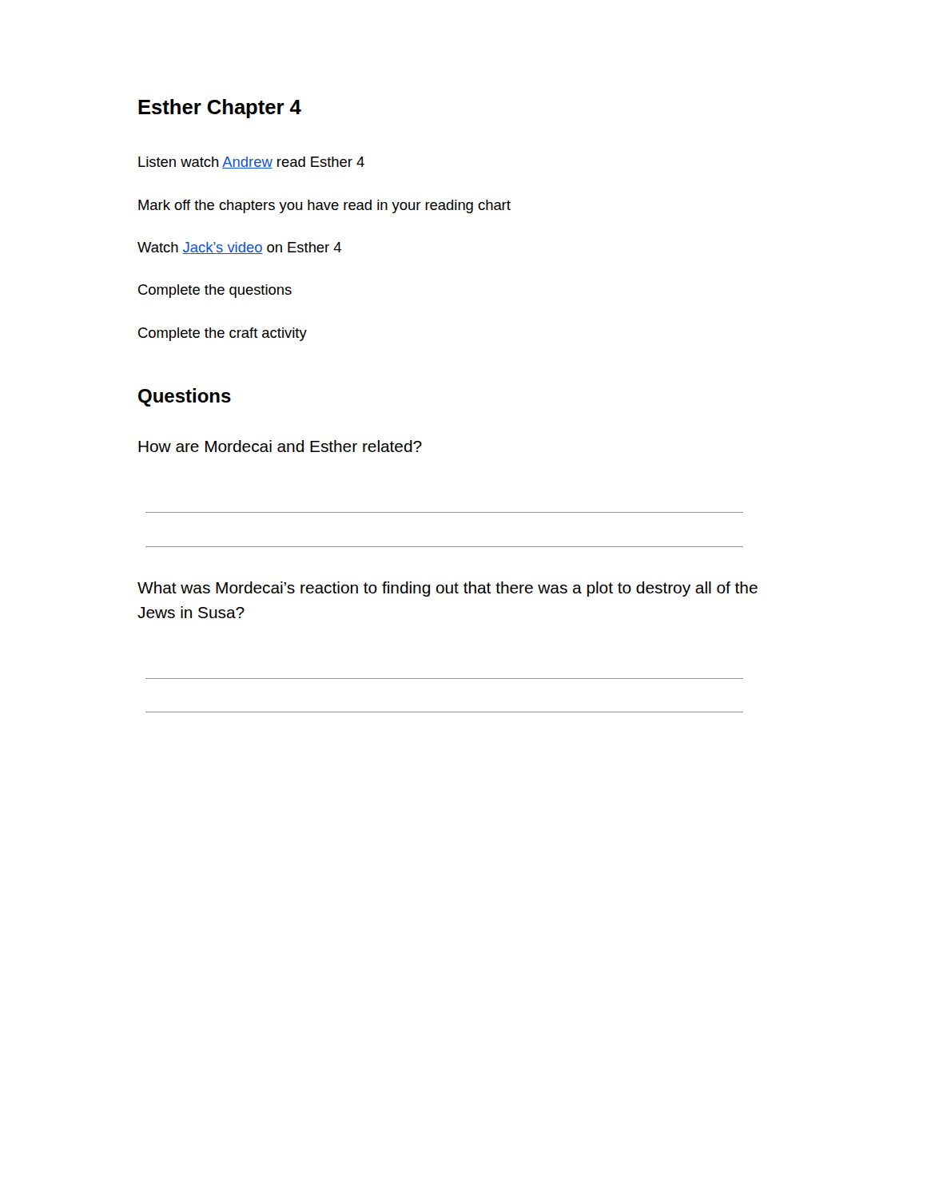Esther Chapter 4
Listen watch Andrew read Esther 4
Mark off the chapters you have read in your reading chart
Watch Jack’s video on Esther 4
Complete the questions
Complete the craft activity
Questions
How are Mordecai and Esther related?
What was Mordecai’s reaction to finding out that there was a plot to destroy all of the Jews in Susa?